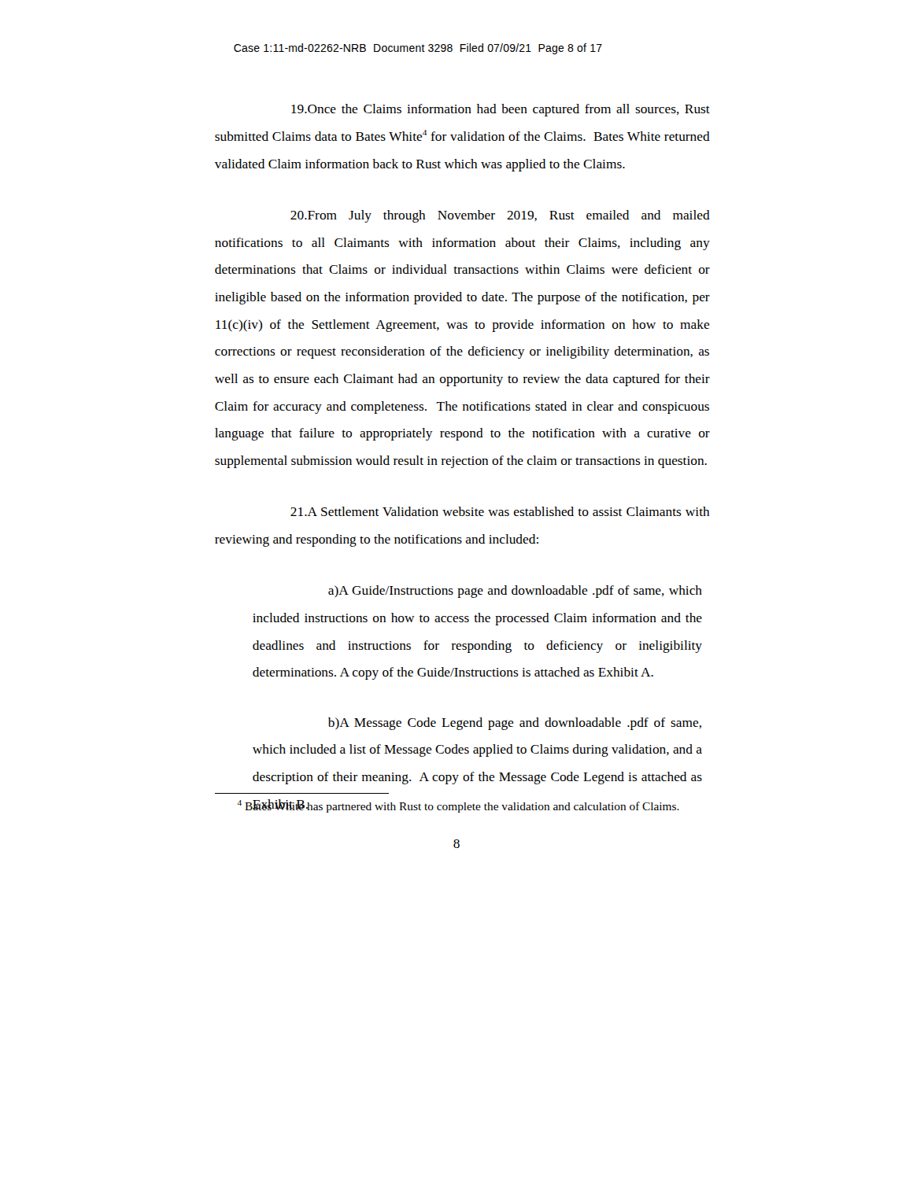Case 1:11-md-02262-NRB Document 3298 Filed 07/09/21 Page 8 of 17
19. Once the Claims information had been captured from all sources, Rust submitted Claims data to Bates White4 for validation of the Claims. Bates White returned validated Claim information back to Rust which was applied to the Claims.
20. From July through November 2019, Rust emailed and mailed notifications to all Claimants with information about their Claims, including any determinations that Claims or individual transactions within Claims were deficient or ineligible based on the information provided to date. The purpose of the notification, per 11(c)(iv) of the Settlement Agreement, was to provide information on how to make corrections or request reconsideration of the deficiency or ineligibility determination, as well as to ensure each Claimant had an opportunity to review the data captured for their Claim for accuracy and completeness. The notifications stated in clear and conspicuous language that failure to appropriately respond to the notification with a curative or supplemental submission would result in rejection of the claim or transactions in question.
21. A Settlement Validation website was established to assist Claimants with reviewing and responding to the notifications and included:
a) A Guide/Instructions page and downloadable .pdf of same, which included instructions on how to access the processed Claim information and the deadlines and instructions for responding to deficiency or ineligibility determinations. A copy of the Guide/Instructions is attached as Exhibit A.
b) A Message Code Legend page and downloadable .pdf of same, which included a list of Message Codes applied to Claims during validation, and a description of their meaning. A copy of the Message Code Legend is attached as Exhibit B.
4 Bates White has partnered with Rust to complete the validation and calculation of Claims.
8